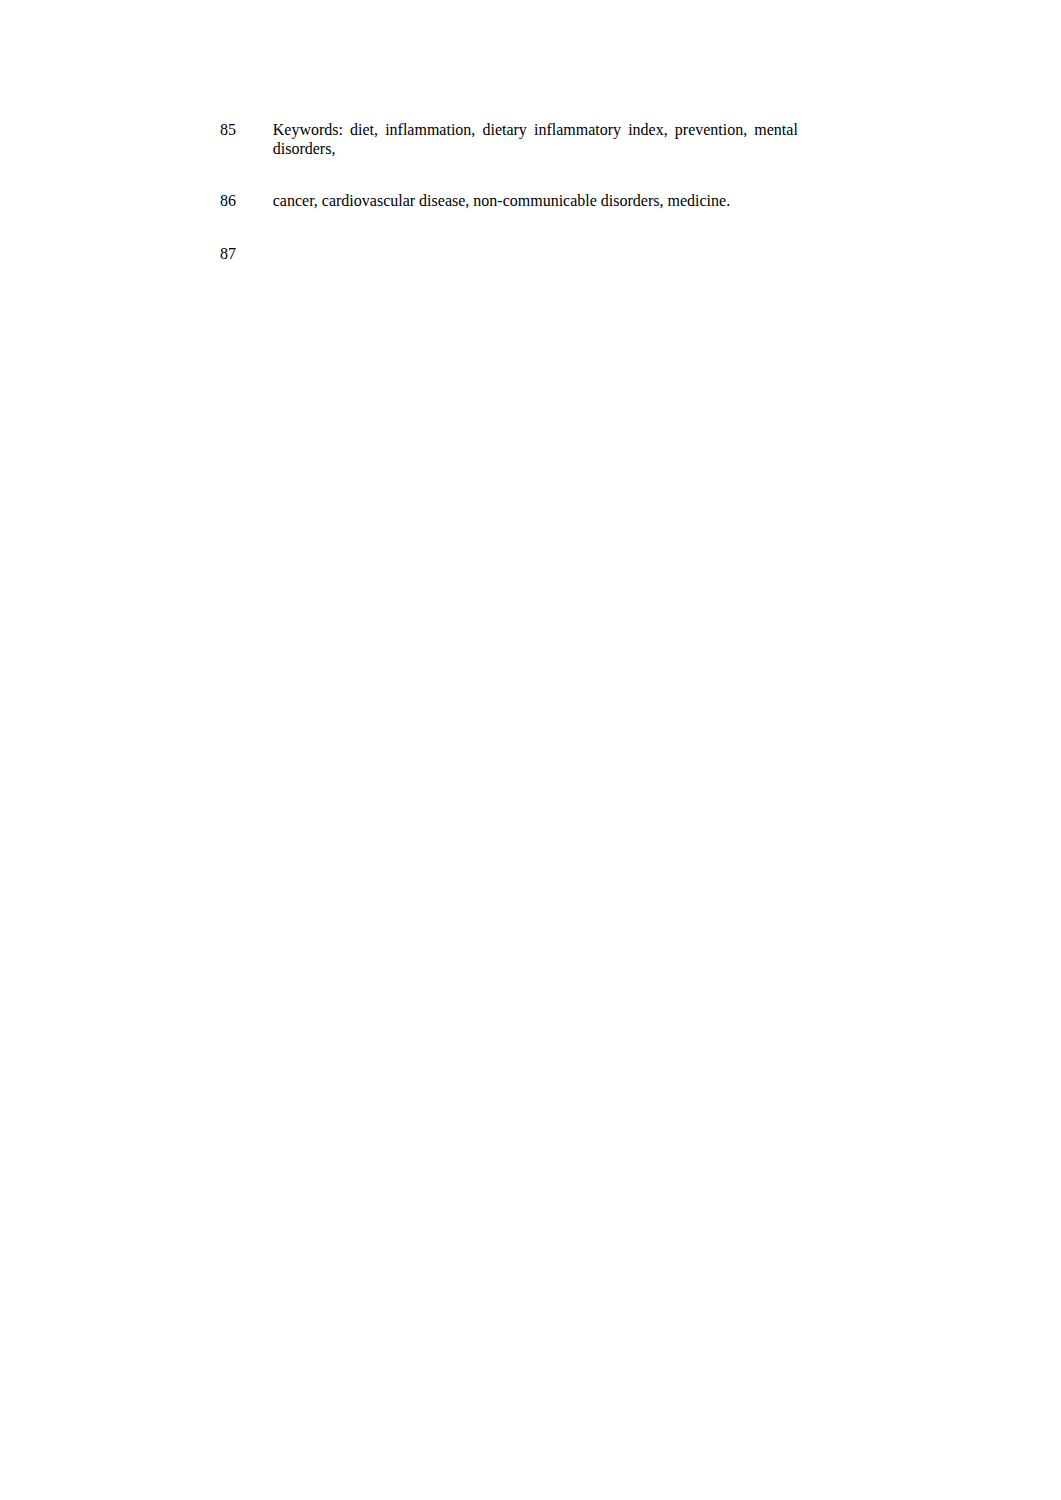85
Keywords: diet, inflammation, dietary inflammatory index, prevention, mental disorders,
86
cancer, cardiovascular disease, non-communicable disorders, medicine.
87